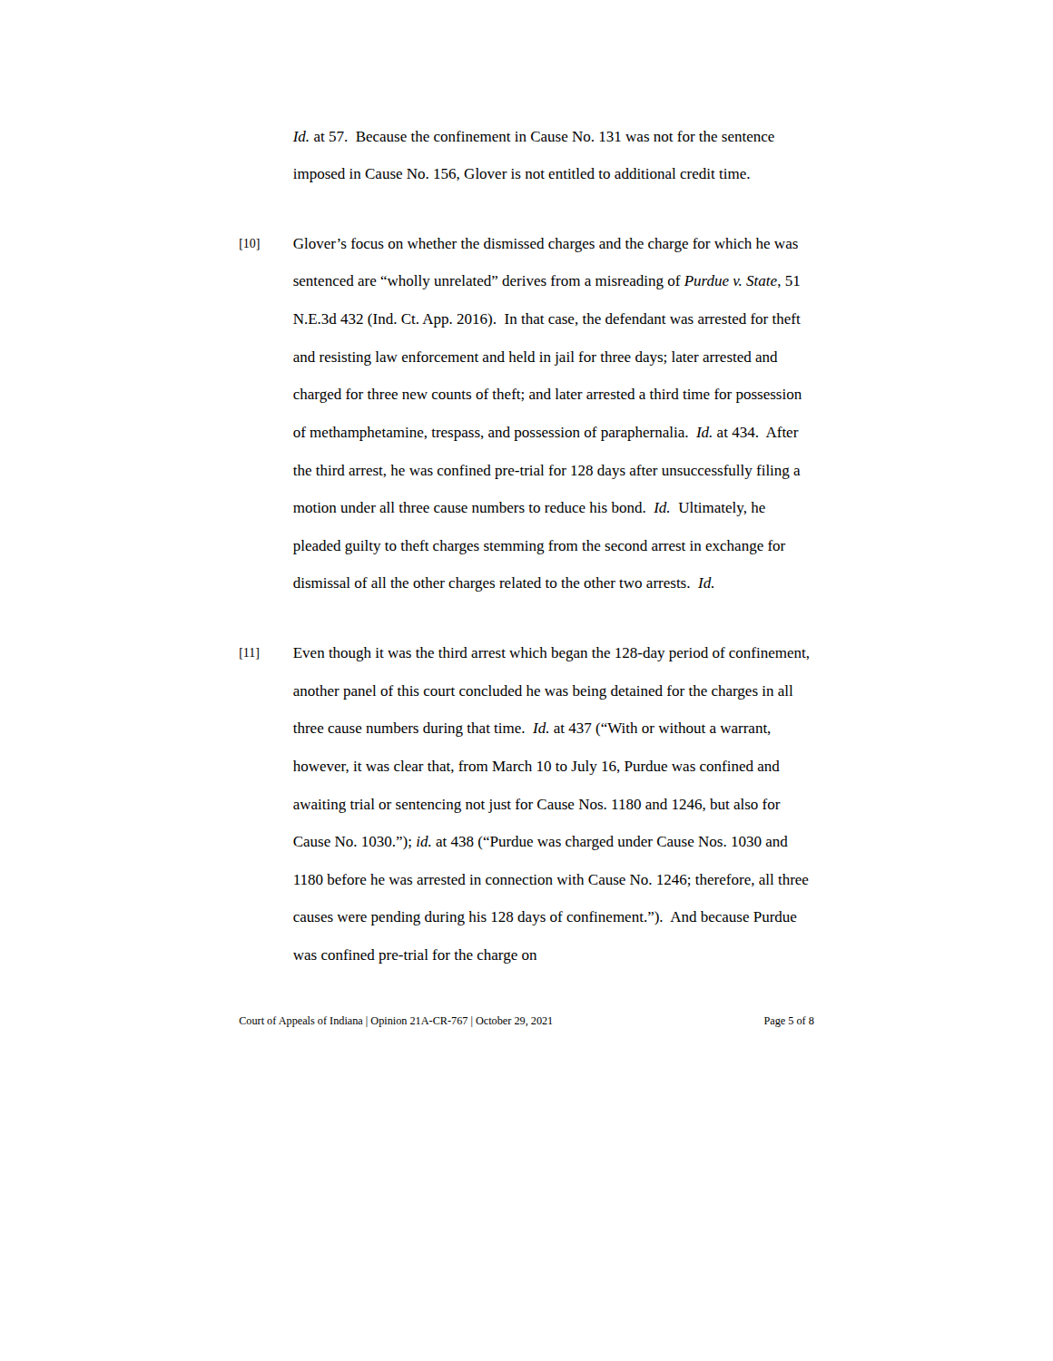Id. at 57. Because the confinement in Cause No. 131 was not for the sentence imposed in Cause No. 156, Glover is not entitled to additional credit time.
[10] Glover’s focus on whether the dismissed charges and the charge for which he was sentenced are “wholly unrelated” derives from a misreading of Purdue v. State, 51 N.E.3d 432 (Ind. Ct. App. 2016). In that case, the defendant was arrested for theft and resisting law enforcement and held in jail for three days; later arrested and charged for three new counts of theft; and later arrested a third time for possession of methamphetamine, trespass, and possession of paraphernalia. Id. at 434. After the third arrest, he was confined pre-trial for 128 days after unsuccessfully filing a motion under all three cause numbers to reduce his bond. Id. Ultimately, he pleaded guilty to theft charges stemming from the second arrest in exchange for dismissal of all the other charges related to the other two arrests. Id.
[11] Even though it was the third arrest which began the 128-day period of confinement, another panel of this court concluded he was being detained for the charges in all three cause numbers during that time. Id. at 437 (“With or without a warrant, however, it was clear that, from March 10 to July 16, Purdue was confined and awaiting trial or sentencing not just for Cause Nos. 1180 and 1246, but also for Cause No. 1030.”); id. at 438 (“Purdue was charged under Cause Nos. 1030 and 1180 before he was arrested in connection with Cause No. 1246; therefore, all three causes were pending during his 128 days of confinement.”). And because Purdue was confined pre-trial for the charge on
Court of Appeals of Indiana | Opinion 21A-CR-767 | October 29, 2021 Page 5 of 8